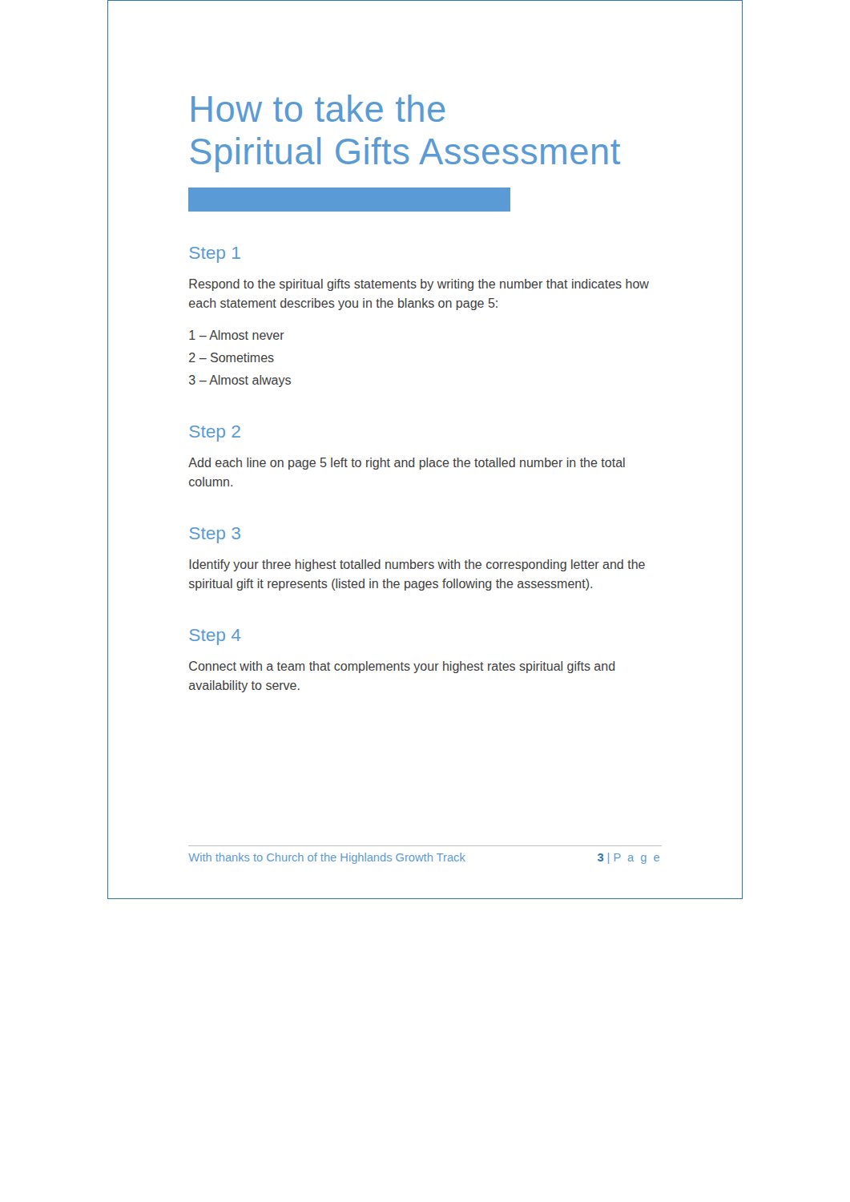How to take the
Spiritual Gifts Assessment
Step 1
Respond to the spiritual gifts statements by writing the number that indicates how each statement describes you in the blanks on page 5:
1 – Almost never
2 – Sometimes
3 – Almost always
Step 2
Add each line on page 5 left to right and place the totalled number in the total column.
Step 3
Identify your three highest totalled numbers with the corresponding letter and the spiritual gift it represents (listed in the pages following the assessment).
Step 4
Connect with a team that complements your highest rates spiritual gifts and availability to serve.
With thanks to Church of the Highlands Growth Track
3 | P a g e